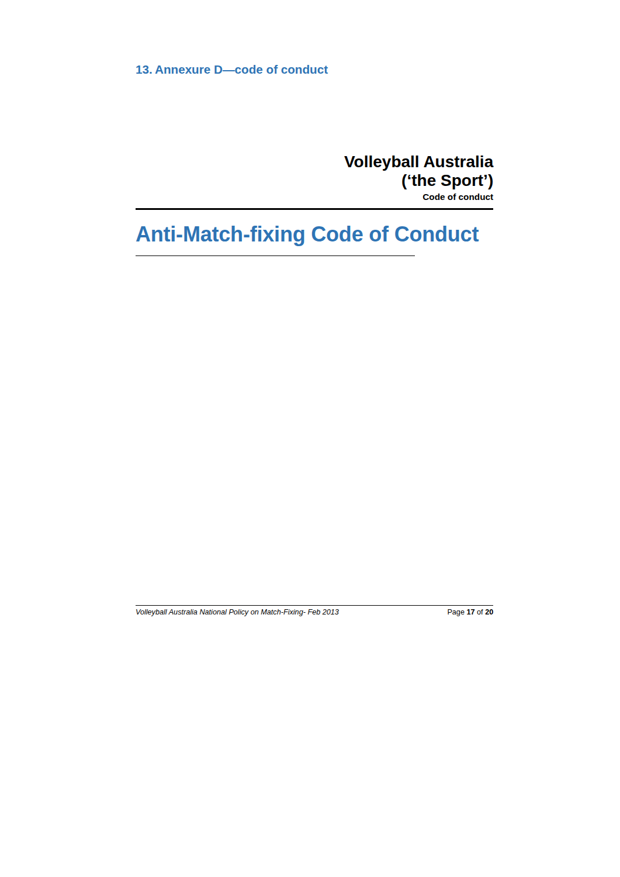13. Annexure D—code of conduct
Volleyball Australia
(‘the Sport’)
Code of conduct
Anti-Match-fixing Code of Conduct
Volleyball Australia National Policy on Match-Fixing- Feb 2013 Page 17 of 20